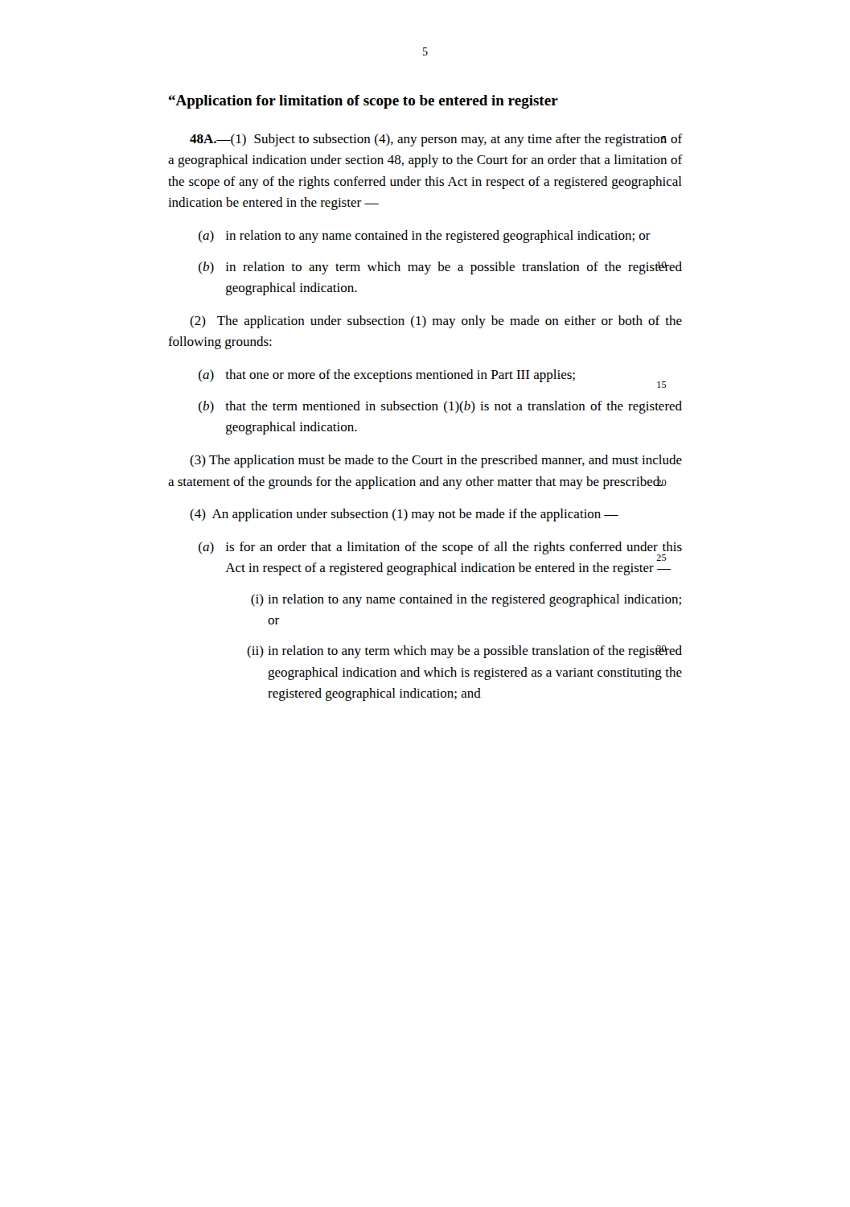5
“Application for limitation of scope to be entered in register
548A.—(1) Subject to subsection (4), any person may, at any time after the registration of a geographical indication under section 48, apply to the Court for an order that a limitation of the scope of any of the rights conferred under this Act in respect of a registered geographical indication be entered in the register —
(a) in relation to any name contained in the registered geographical indication; or
10(b) in relation to any term which may be a possible translation of the registered geographical indication.
(2) The application under subsection (1) may only be made on either or both of the following grounds:
15(a) that one or more of the exceptions mentioned in Part III applies;
(b) that the term mentioned in subsection (1)(b) is not a translation of the registered geographical indication.
20(3) The application must be made to the Court in the prescribed manner, and must include a statement of the grounds for the application and any other matter that may be prescribed.
(4) An application under subsection (1) may not be made if the application —
25(a) is for an order that a limitation of the scope of all the rights conferred under this Act in respect of a registered geographical indication be entered in the register —
(i) in relation to any name contained in the registered geographical indication; or
30(ii) in relation to any term which may be a possible translation of the registered geographical indication and which is registered as a variant constituting the registered geographical indication; and